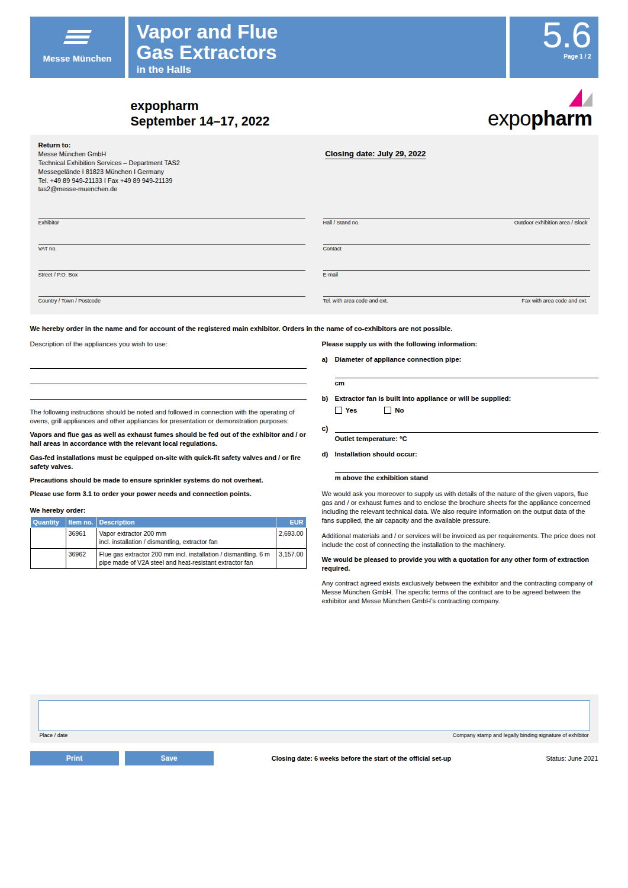Messe München
Vapor and Flue Gas Extractors in the Halls
5.6
Page 1 / 2
expopharm
September 14–17, 2022
expo pharm
Return to:
Messe München GmbH
Technical Exhibition Services – Department TAS2
Messegelände I 81823 München I Germany
Tel. +49 89 949-21133 I Fax +49 89 949-21139
tas2@messe-muenchen.de
Closing date: July 29, 2022
Exhibitor
VAT no.
Street / P.O. Box
Country / Town / Postcode
Hall / Stand no. Outdoor exhibition area / Block
Contact
E-mail
Tel. with area code and ext. Fax with area code and ext.
We hereby order in the name and for account of the registered main exhibitor. Orders in the name of co-exhibitors are not possible.
Description of the appliances you wish to use:
The following instructions should be noted and followed in connection with the operating of ovens, grill appliances and other appliances for presentation or demonstration purposes: Vapors and flue gas as well as exhaust fumes should be fed out of the exhibitor and / or hall areas in accordance with the relevant local regulations. Gas-fed installations must be equipped on-site with quick-fit safety valves and / or fire safety valves. Precautions should be made to ensure sprinkler systems do not overheat. Please use form 3.1 to order your power needs and connection points.
We hereby order:
| Quantity | Item no. | Description | EUR |
| --- | --- | --- | --- |
| | 36961 | Vapor extractor 200 mm incl. installation / dismantling, extractor fan | 2,693.00 |
| | 36962 | Flue gas extractor 200 mm incl. installation / dismantling. 6 m pipe made of V2A steel and heat-resistant extractor fan | 3,157.00 |
Please supply us with the following information:
a) Diameter of appliance connection pipe:
cm
b) Extractor fan is built into appliance or will be supplied:
Yes No
c)
Outlet temperature: °C
d) Installation should occur:
m above the exhibition stand
We would ask you moreover to supply us with details of the nature of the given vapors, flue gas and / or exhaust fumes and to enclose the brochure sheets for the appliance concerned including the relevant technical data. We also require information on the output data of the fans supplied, the air capacity and the available pressure.
Additional materials and / or services will be invoiced as per requirements. The price does not include the cost of connecting the installation to the machinery.
We would be pleased to provide you with a quotation for any other form of extraction required.
Any contract agreed exists exclusively between the exhibitor and the contracting company of Messe München GmbH. The specific terms of the contract are to be agreed between the exhibitor and Messe München GmbH’s contracting company.
Place / date Company stamp and legally binding signature of exhibitor
Print
Save
Closing date: 6 weeks before the start of the official set-up
Status: June 2021